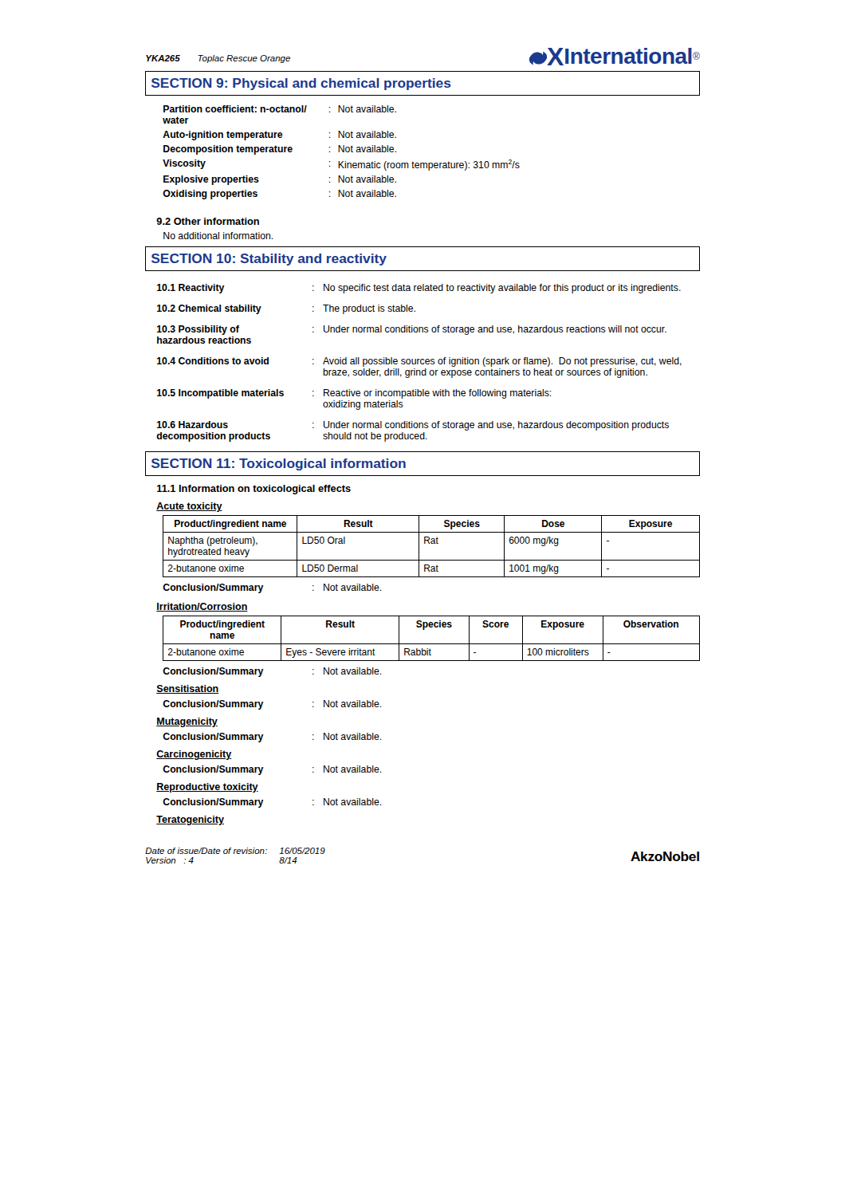YKA265 Toplac Rescue Orange
XInternational®
SECTION 9: Physical and chemical properties
| Partition coefficient: n-octanol/ water | : | Not available. |
| Auto-ignition temperature | : | Not available. |
| Decomposition temperature | : | Not available. |
| Viscosity | : | Kinematic (room temperature): 310 mm 2 /s |
| Explosive properties | : | Not available. |
| Oxidising properties | : | Not available. |
9.2 Other information
No additional information.
SECTION 10: Stability and reactivity
| 10.1 Reactivity | : | No specific test data related to reactivity available for this product or its ingredients. |
| 10.2 Chemical stability | : | The product is stable. |
| 10.3 Possibility of hazardous reactions | : | Under normal conditions of storage and use, hazardous reactions will not occur. |
| 10.4 Conditions to avoid | : | Avoid all possible sources of ignition (spark or flame). Do not pressurise, cut, weld, braze, solder, drill, grind or expose containers to heat or sources of ignition. |
| 10.5 Incompatible materials | : | Reactive or incompatible with the following materials: oxidizing materials |
| 10.6 Hazardous decomposition products | : | Under normal conditions of storage and use, hazardous decomposition products should not be produced. |
SECTION 11: Toxicological information
11.1 Information on toxicological effects
Acute toxicity
| Product/ingredient name | Result | Species | Dose | Exposure |
| --- | --- | --- | --- | --- |
| Naphtha (petroleum), hydrotreated heavy | LD50 Oral | Rat | 6000 mg/kg | - |
| 2-butanone oxime | LD50 Dermal | Rat | 1001 mg/kg | - |
| Conclusion/Summary | : | Not available. |
Irritation/Corrosion
| Product/ingredient name | Result | Species | Score | Exposure | Observation |
| --- | --- | --- | --- | --- | --- |
| 2-butanone oxime | Eyes - Severe irritant | Rabbit | - | 100 microliters | - |
| Conclusion/Summary | : | Not available. |
Sensitisation
| Conclusion/Summary | : | Not available. |
Mutagenicity
| Conclusion/Summary | : | Not available. |
Carcinogenicity
| Conclusion/Summary | : | Not available. |
Reproductive toxicity
| Conclusion/Summary | : | Not available. |
Teratogenicity
Date of issue/Date of revision: 16/05/2019
Version : 4 8/14
Akzo Nobel